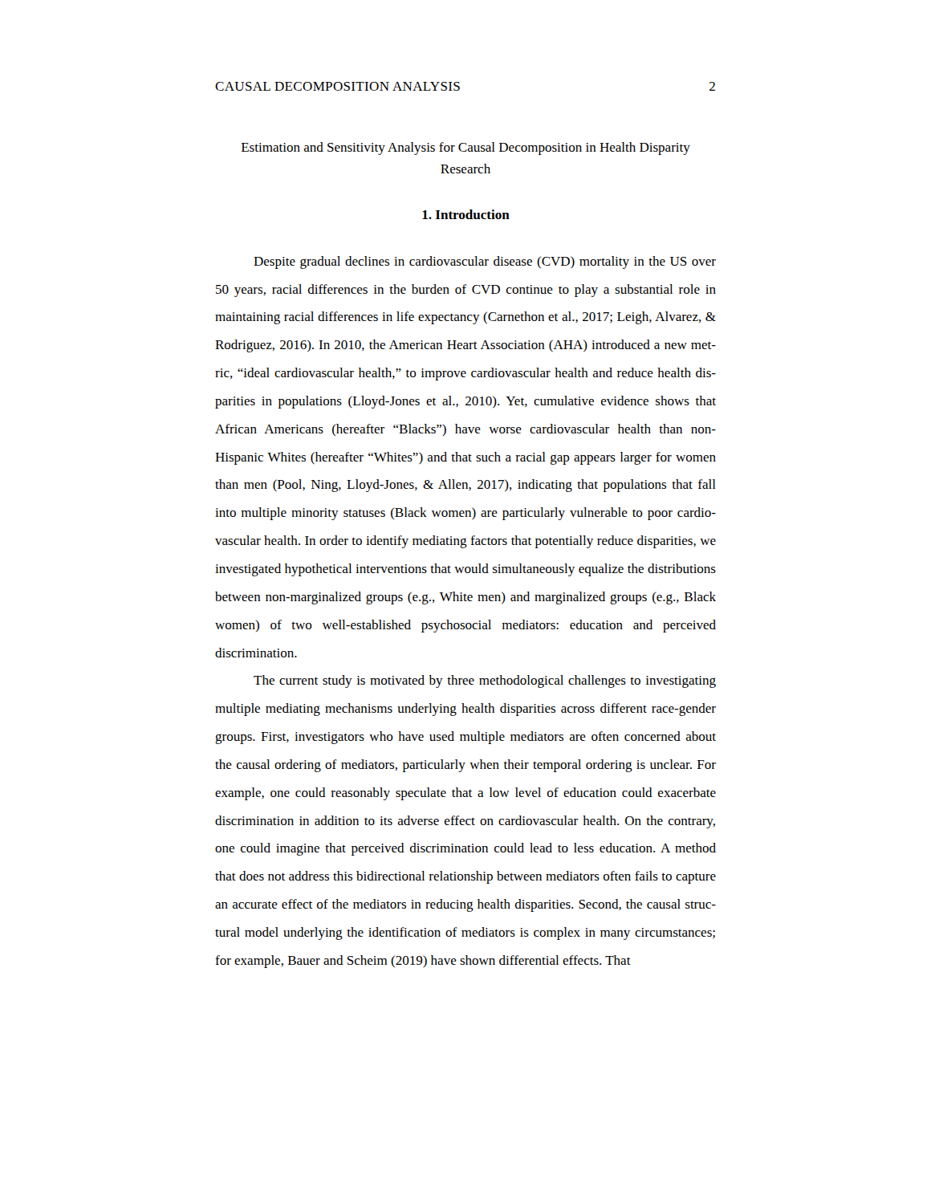Causal Decomposition Analysis 2
Estimation and Sensitivity Analysis for Causal Decomposition in Health Disparity Research
1. Introduction
Despite gradual declines in cardiovascular disease (CVD) mortality in the US over 50 years, racial differences in the burden of CVD continue to play a substantial role in maintaining racial differences in life expectancy (Carnethon et al., 2017; Leigh, Alvarez, & Rodriguez, 2016). In 2010, the American Heart Association (AHA) introduced a new metric, “ideal cardiovascular health,” to improve cardiovascular health and reduce health disparities in populations (Lloyd-Jones et al., 2010). Yet, cumulative evidence shows that African Americans (hereafter “Blacks”) have worse cardiovascular health than non-Hispanic Whites (hereafter “Whites”) and that such a racial gap appears larger for women than men (Pool, Ning, Lloyd-Jones, & Allen, 2017), indicating that populations that fall into multiple minority statuses (Black women) are particularly vulnerable to poor cardiovascular health. In order to identify mediating factors that potentially reduce disparities, we investigated hypothetical interventions that would simultaneously equalize the distributions between non-marginalized groups (e.g., White men) and marginalized groups (e.g., Black women) of two well-established psychosocial mediators: education and perceived discrimination.
The current study is motivated by three methodological challenges to investigating multiple mediating mechanisms underlying health disparities across different race-gender groups. First, investigators who have used multiple mediators are often concerned about the causal ordering of mediators, particularly when their temporal ordering is unclear. For example, one could reasonably speculate that a low level of education could exacerbate discrimination in addition to its adverse effect on cardiovascular health. On the contrary, one could imagine that perceived discrimination could lead to less education. A method that does not address this bidirectional relationship between mediators often fails to capture an accurate effect of the mediators in reducing health disparities. Second, the causal structural model underlying the identification of mediators is complex in many circumstances; for example, Bauer and Scheim (2019) have shown differential effects. That